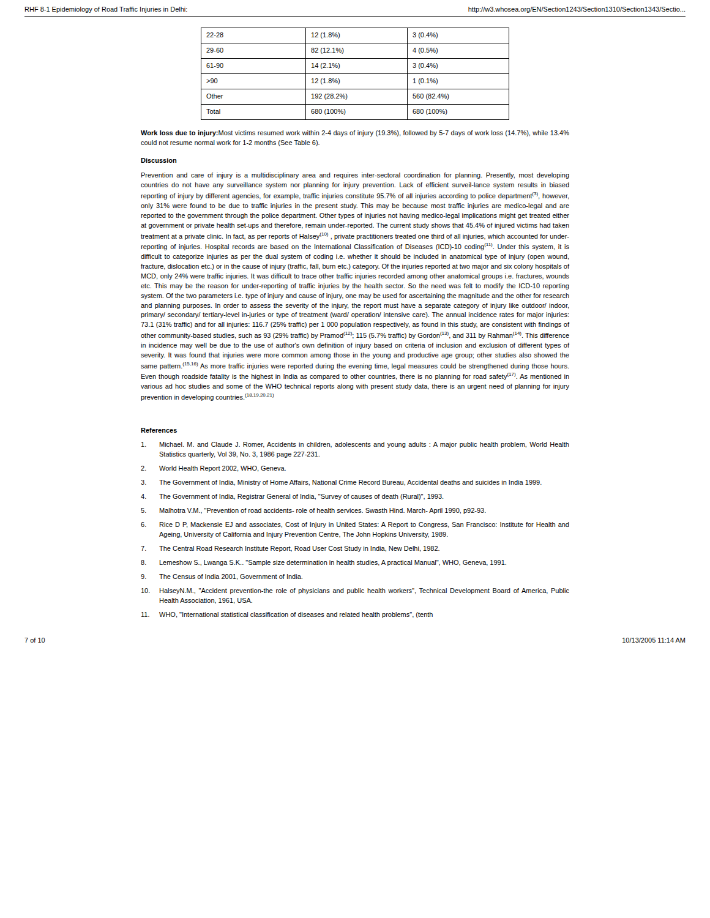RHF 8-1 Epidemiology of Road Traffic Injuries in Delhi:
http://w3.whosea.org/EN/Section1243/Section1310/Section1343/Sectio...
| 22-28 | 12 (1.8%) | 3 (0.4%) |
| 29-60 | 82 (12.1%) | 4 (0.5%) |
| 61-90 | 14 (2.1%) | 3 (0.4%) |
| >90 | 12 (1.8%) | 1 (0.1%) |
| Other | 192 (28.2%) | 560 (82.4%) |
| Total | 680 (100%) | 680 (100%) |
Work loss due to injury: Most victims resumed work within 2-4 days of injury (19.3%), followed by 5-7 days of work loss (14.7%), while 13.4% could not resume normal work for 1-2 months (See Table 6).
Discussion
Prevention and care of injury is a multidisciplinary area and requires inter-sectoral coordination for planning. Presently, most developing countries do not have any surveillance system nor planning for injury prevention. Lack of efficient surveil-lance system results in biased reporting of injury by different agencies, for example, traffic injuries constitute 95.7% of all injuries according to police department(3), however, only 31% were found to be due to traffic injuries in the present study. This may be because most traffic injuries are medico-legal and are reported to the government through the police department. Other types of injuries not having medico-legal implications might get treated either at government or private health set-ups and therefore, remain under-reported. The current study shows that 45.4% of injured victims had taken treatment at a private clinic. In fact, as per reports of Halsey(10) , private practitioners treated one third of all injuries, which accounted for under-reporting of injuries. Hospital records are based on the International Classification of Diseases (ICD)-10 coding(11). Under this system, it is difficult to categorize injuries as per the dual system of coding i.e. whether it should be included in anatomical type of injury (open wound, fracture, dislocation etc.) or in the cause of injury (traffic, fall, burn etc.) category. Of the injuries reported at two major and six colony hospitals of MCD, only 24% were traffic injuries. It was difficult to trace other traffic injuries recorded among other anatomical groups i.e. fractures, wounds etc. This may be the reason for under-reporting of traffic injuries by the health sector. So the need was felt to modify the ICD-10 reporting system. Of the two parameters i.e. type of injury and cause of injury, one may be used for ascertaining the magnitude and the other for research and planning purposes. In order to assess the severity of the injury, the report must have a separate category of injury like outdoor/ indoor, primary/ secondary/ tertiary-level in-juries or type of treatment (ward/ operation/ intensive care). The annual incidence rates for major injuries: 73.1 (31% traffic) and for all injuries: 116.7 (25% traffic) per 1 000 population respectively, as found in this study, are consistent with findings of other community-based studies, such as 93 (29% traffic) by Pramod(12); 115 (5.7% traffic) by Gordon(13), and 311 by Rahman(14). This difference in incidence may well be due to the use of author's own definition of injury based on criteria of inclusion and exclusion of different types of severity. It was found that injuries were more common among those in the young and productive age group; other studies also showed the same pattern.(15,16) As more traffic injuries were reported during the evening time, legal measures could be strengthened during those hours. Even though roadside fatality is the highest in India as compared to other countries, there is no planning for road safety(17). As mentioned in various ad hoc studies and some of the WHO technical reports along with present study data, there is an urgent need of planning for injury prevention in developing countries.(18,19,20,21)
References
Michael. M. and Claude J. Romer, Accidents in children, adolescents and young adults : A major public health problem, World Health Statistics quarterly, Vol 39, No. 3, 1986 page 227-231.
World Health Report 2002, WHO, Geneva.
The Government of India, Ministry of Home Affairs, National Crime Record Bureau, Accidental deaths and suicides in India 1999.
The Government of India, Registrar General of India, "Survey of causes of death (Rural)", 1993.
Malhotra V.M., "Prevention of road accidents- role of health services. Swasth Hind. March- April 1990, p92-93.
Rice D P, Mackensie EJ and associates, Cost of Injury in United States: A Report to Congress, San Francisco: Institute for Health and Ageing, University of California and Injury Prevention Centre, The John Hopkins University, 1989.
The Central Road Research Institute Report, Road User Cost Study in India, New Delhi, 1982.
Lemeshow S., Lwanga S.K.. "Sample size determination in health studies, A practical Manual", WHO, Geneva, 1991.
The Census of India 2001, Government of India.
HalseyN.M., "Accident prevention-the role of physicians and public health workers", Technical Development Board of America, Public Health Association, 1961, USA.
WHO, "International statistical classification of diseases and related health problems", (tenth
7 of 10
10/13/2005 11:14 AM